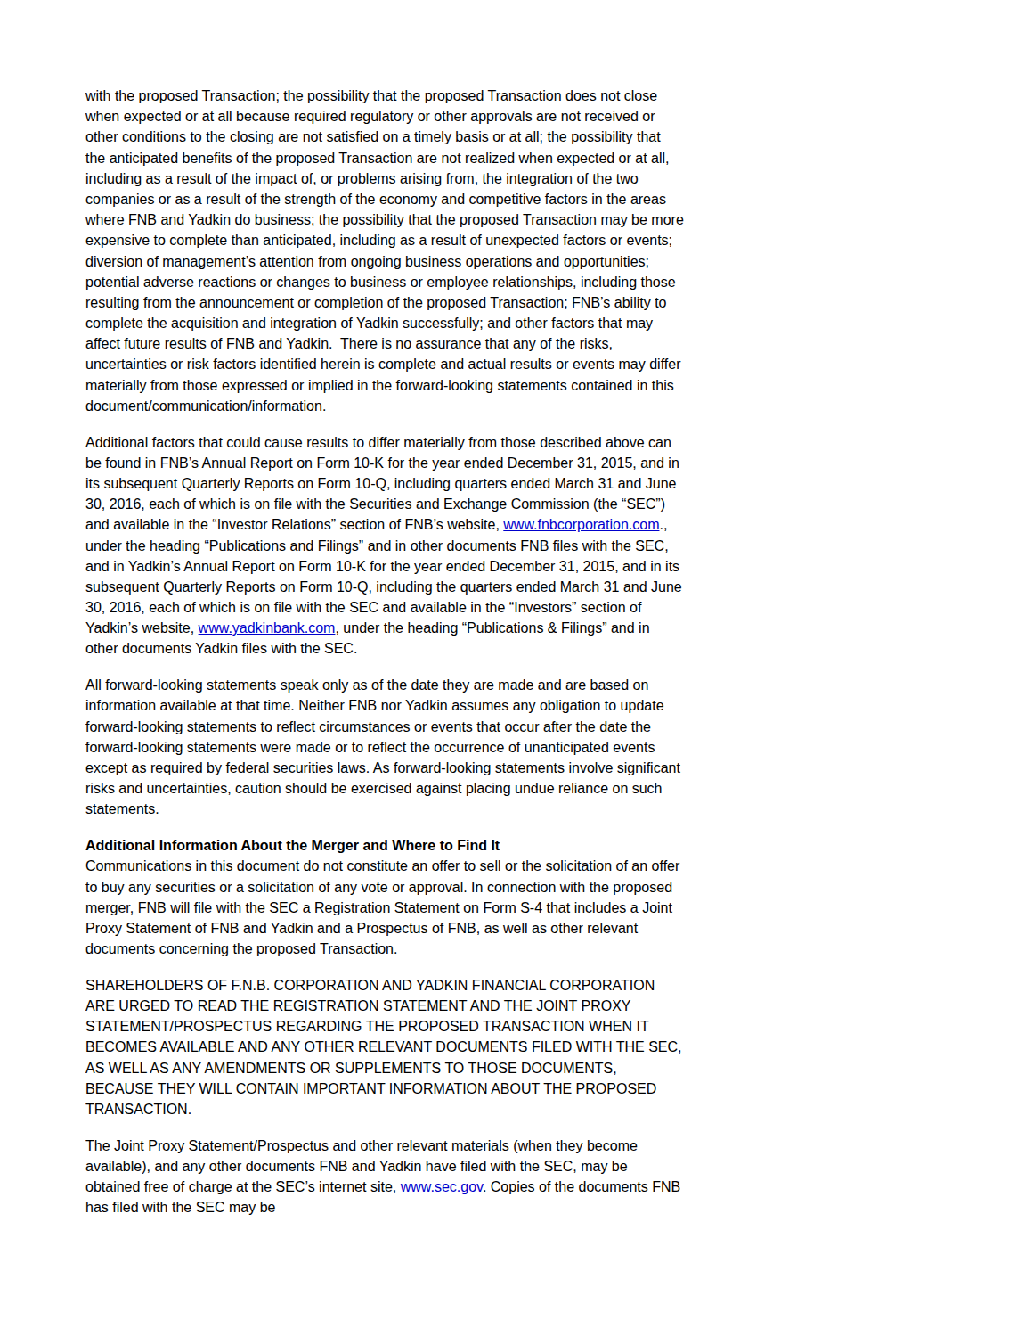with the proposed Transaction; the possibility that the proposed Transaction does not close when expected or at all because required regulatory or other approvals are not received or other conditions to the closing are not satisfied on a timely basis or at all; the possibility that the anticipated benefits of the proposed Transaction are not realized when expected or at all, including as a result of the impact of, or problems arising from, the integration of the two companies or as a result of the strength of the economy and competitive factors in the areas where FNB and Yadkin do business; the possibility that the proposed Transaction may be more expensive to complete than anticipated, including as a result of unexpected factors or events; diversion of management’s attention from ongoing business operations and opportunities; potential adverse reactions or changes to business or employee relationships, including those resulting from the announcement or completion of the proposed Transaction; FNB’s ability to complete the acquisition and integration of Yadkin successfully; and other factors that may affect future results of FNB and Yadkin. There is no assurance that any of the risks, uncertainties or risk factors identified herein is complete and actual results or events may differ materially from those expressed or implied in the forward-looking statements contained in this document/communication/information.
Additional factors that could cause results to differ materially from those described above can be found in FNB’s Annual Report on Form 10-K for the year ended December 31, 2015, and in its subsequent Quarterly Reports on Form 10-Q, including quarters ended March 31 and June 30, 2016, each of which is on file with the Securities and Exchange Commission (the “SEC”) and available in the “Investor Relations” section of FNB’s website, www.fnbcorporation.com., under the heading “Publications and Filings” and in other documents FNB files with the SEC, and in Yadkin’s Annual Report on Form 10-K for the year ended December 31, 2015, and in its subsequent Quarterly Reports on Form 10-Q, including the quarters ended March 31 and June 30, 2016, each of which is on file with the SEC and available in the “Investors” section of Yadkin’s website, www.yadkinbank.com, under the heading “Publications & Filings” and in other documents Yadkin files with the SEC.
All forward-looking statements speak only as of the date they are made and are based on information available at that time. Neither FNB nor Yadkin assumes any obligation to update forward-looking statements to reflect circumstances or events that occur after the date the forward-looking statements were made or to reflect the occurrence of unanticipated events except as required by federal securities laws. As forward-looking statements involve significant risks and uncertainties, caution should be exercised against placing undue reliance on such statements.
Additional Information About the Merger and Where to Find It
Communications in this document do not constitute an offer to sell or the solicitation of an offer to buy any securities or a solicitation of any vote or approval. In connection with the proposed merger, FNB will file with the SEC a Registration Statement on Form S-4 that includes a Joint Proxy Statement of FNB and Yadkin and a Prospectus of FNB, as well as other relevant documents concerning the proposed Transaction.
Shareholders of F.N.B. Corporation and Yadkin Financial Corporation are urged to read the registration statement and the joint proxy statement/prospectus regarding the proposed transaction when it becomes available and any other relevant documents filed with the SEC, as well as any amendments or supplements to those documents, because they will contain important information about the proposed transaction.
The Joint Proxy Statement/Prospectus and other relevant materials (when they become available), and any other documents FNB and Yadkin have filed with the SEC, may be obtained free of charge at the SEC’s internet site, www.sec.gov. Copies of the documents FNB has filed with the SEC may be